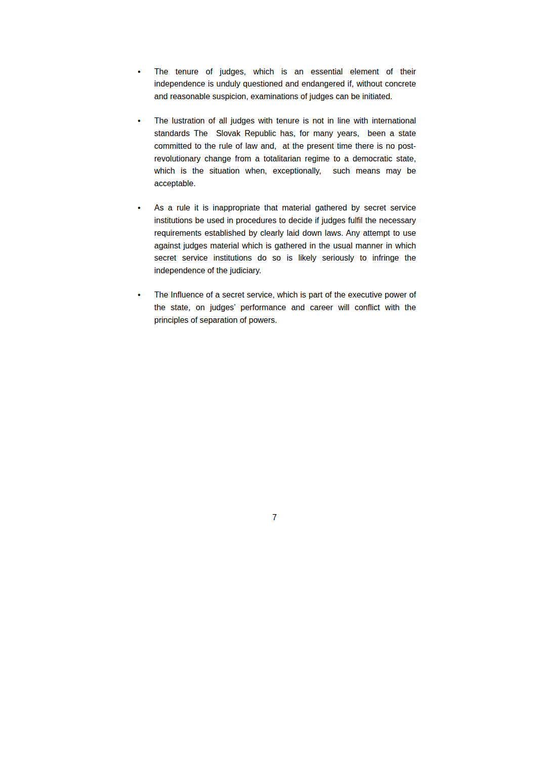The tenure of judges, which is an essential element of their independence is unduly questioned and endangered if, without concrete and reasonable suspicion, examinations of judges can be initiated.
The lustration of all judges with tenure is not in line with international standards The Slovak Republic has, for many years, been a state committed to the rule of law and, at the present time there is no post-revolutionary change from a totalitarian regime to a democratic state, which is the situation when, exceptionally, such means may be acceptable.
As a rule it is inappropriate that material gathered by secret service institutions be used in procedures to decide if judges fulfil the necessary requirements established by clearly laid down laws. Any attempt to use against judges material which is gathered in the usual manner in which secret service institutions do so is likely seriously to infringe the independence of the judiciary.
The Influence of a secret service, which is part of the executive power of the state, on judges’ performance and career will conflict with the principles of separation of powers.
7